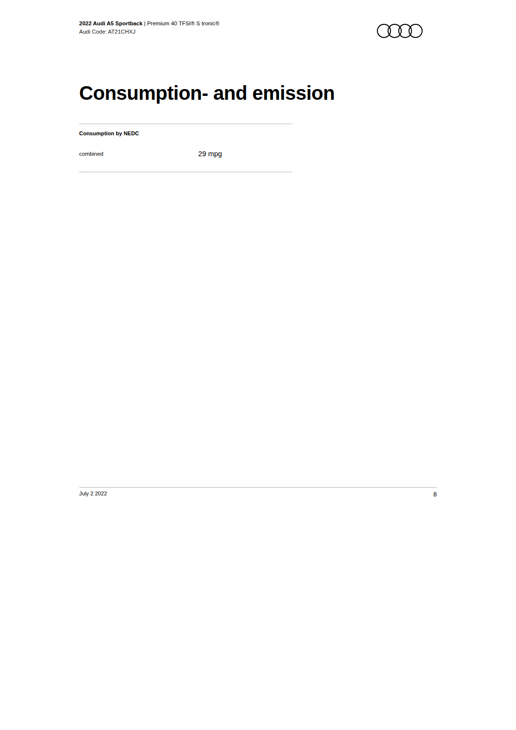2022 Audi A5 Sportback | Premium 40 TFSI® S tronic®
Audi Code: AT21CHXJ
Consumption- and emission
Consumption by NEDC
| combined | 29 mpg |
July 2 2022 8